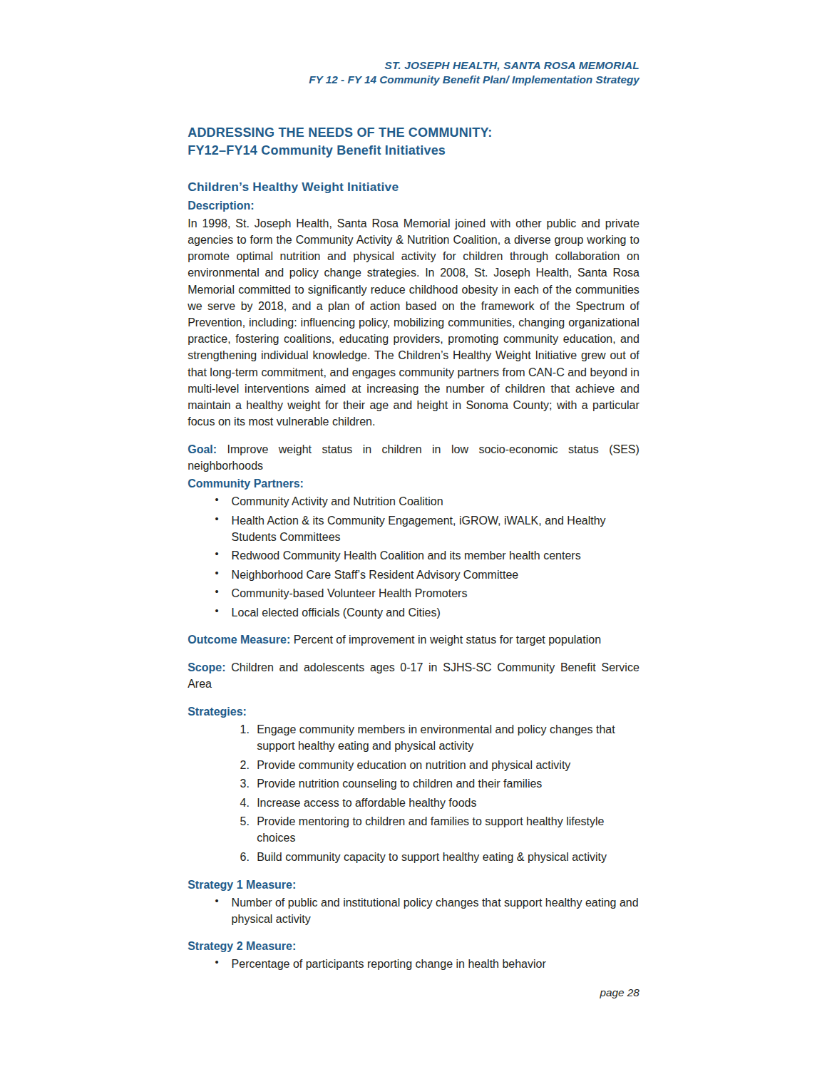ST. JOSEPH HEALTH, SANTA ROSA MEMORIAL
FY 12 - FY 14 Community Benefit Plan/ Implementation Strategy
ADDRESSING THE NEEDS OF THE COMMUNITY:
FY12–FY14 Community Benefit Initiatives
Children’s Healthy Weight Initiative
Description:
In 1998, St. Joseph Health, Santa Rosa Memorial joined with other public and private agencies to form the Community Activity & Nutrition Coalition, a diverse group working to promote optimal nutrition and physical activity for children through collaboration on environmental and policy change strategies. In 2008, St. Joseph Health, Santa Rosa Memorial committed to significantly reduce childhood obesity in each of the communities we serve by 2018, and a plan of action based on the framework of the Spectrum of Prevention, including: influencing policy, mobilizing communities, changing organizational practice, fostering coalitions, educating providers, promoting community education, and strengthening individual knowledge. The Children’s Healthy Weight Initiative grew out of that long-term commitment, and engages community partners from CAN-C and beyond in multi-level interventions aimed at increasing the number of children that achieve and maintain a healthy weight for their age and height in Sonoma County; with a particular focus on its most vulnerable children.
Goal: Improve weight status in children in low socio-economic status (SES) neighborhoods
Community Partners:
Community Activity and Nutrition Coalition
Health Action & its Community Engagement, iGROW, iWALK, and Healthy Students Committees
Redwood Community Health Coalition and its member health centers
Neighborhood Care Staff’s Resident Advisory Committee
Community-based Volunteer Health Promoters
Local elected officials (County and Cities)
Outcome Measure: Percent of improvement in weight status for target population
Scope: Children and adolescents ages 0-17 in SJHS-SC Community Benefit Service Area
Strategies:
Engage community members in environmental and policy changes that support healthy eating and physical activity
Provide community education on nutrition and physical activity
Provide nutrition counseling to children and their families
Increase access to affordable healthy foods
Provide mentoring to children and families to support healthy lifestyle choices
Build community capacity to support healthy eating & physical activity
Strategy 1 Measure:
Number of public and institutional policy changes that support healthy eating and physical activity
Strategy 2 Measure:
Percentage of participants reporting change in health behavior
page 28